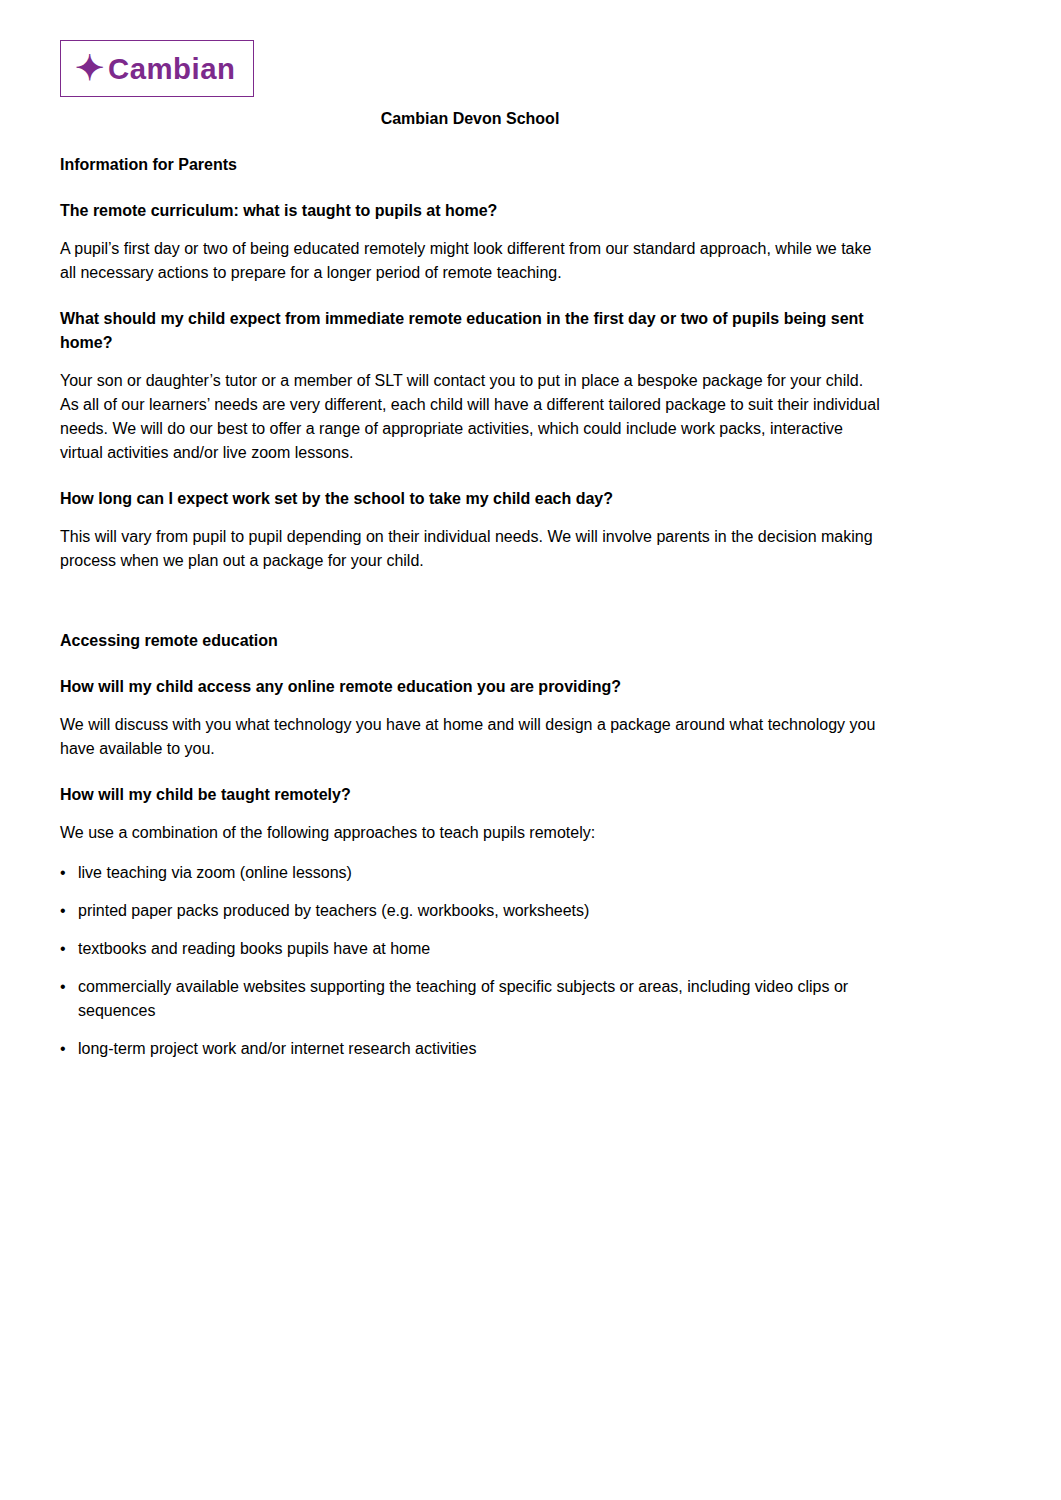✦Cambian
Cambian Devon School
Information for Parents
The remote curriculum: what is taught to pupils at home?
A pupil’s first day or two of being educated remotely might look different from our standard approach, while we take all necessary actions to prepare for a longer period of remote teaching.
What should my child expect from immediate remote education in the first day or two of pupils being sent home?
Your son or daughter’s tutor or a member of SLT will contact you to put in place a bespoke package for your child. As all of our learners’ needs are very different, each child will have a different tailored package to suit their individual needs. We will do our best to offer a range of appropriate activities, which could include work packs, interactive virtual activities and/or live zoom lessons.
How long can I expect work set by the school to take my child each day?
This will vary from pupil to pupil depending on their individual needs. We will involve parents in the decision making process when we plan out a package for your child.
Accessing remote education
How will my child access any online remote education you are providing?
We will discuss with you what technology you have at home and will design a package around what technology you have available to you.
How will my child be taught remotely?
We use a combination of the following approaches to teach pupils remotely:
live teaching via zoom (online lessons)
printed paper packs produced by teachers (e.g. workbooks, worksheets)
textbooks and reading books pupils have at home
commercially available websites supporting the teaching of specific subjects or areas, including video clips or sequences
long-term project work and/or internet research activities